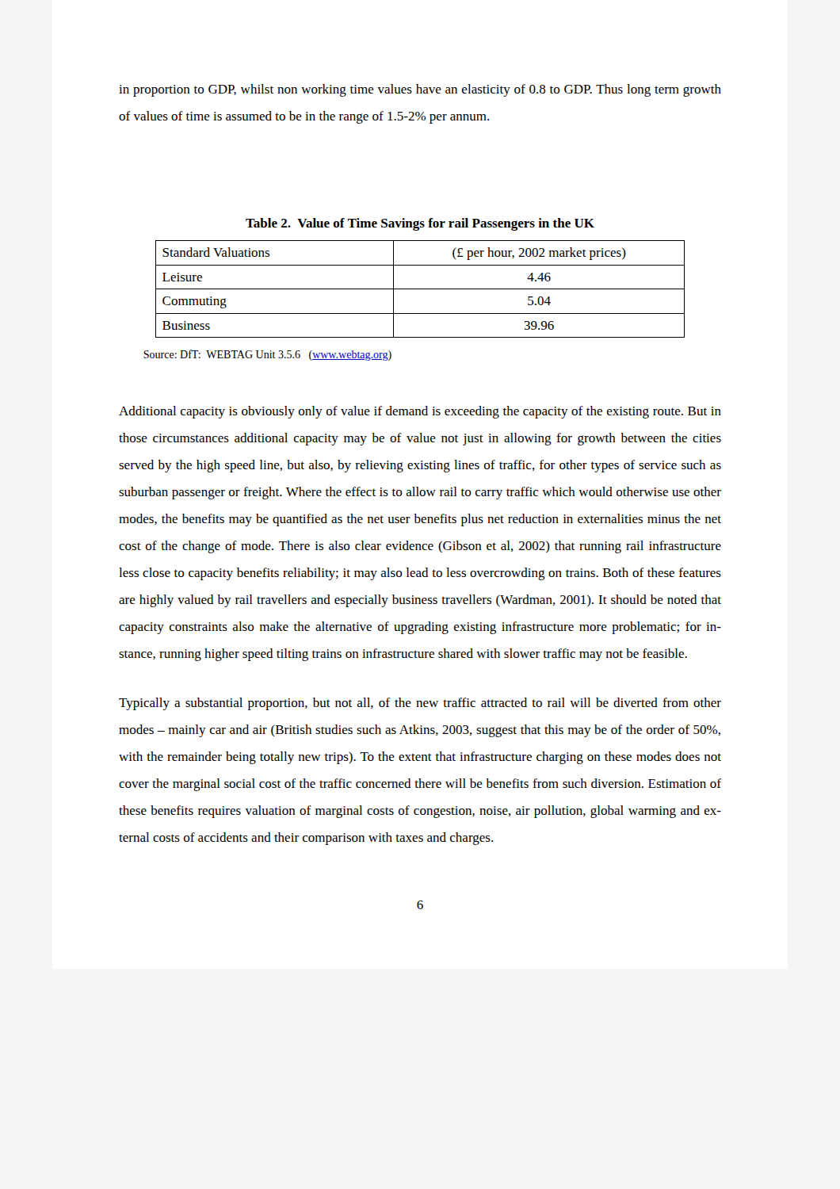in proportion to GDP, whilst non working time values have an elasticity of 0.8 to GDP. Thus long term growth of values of time is assumed to be in the range of 1.5-2% per annum.
Table 2. Value of Time Savings for rail Passengers in the UK
| Standard Valuations | (£ per hour, 2002 market prices) |
| Leisure | 4.46 |
| Commuting | 5.04 |
| Business | 39.96 |
Source: DfT: WEBTAG Unit 3.5.6 (www.webtag.org)
Additional capacity is obviously only of value if demand is exceeding the capacity of the existing route. But in those circumstances additional capacity may be of value not just in allowing for growth between the cities served by the high speed line, but also, by relieving existing lines of traffic, for other types of service such as suburban passenger or freight. Where the effect is to allow rail to carry traffic which would otherwise use other modes, the benefits may be quantified as the net user benefits plus net reduction in externalities minus the net cost of the change of mode. There is also clear evidence (Gibson et al, 2002) that running rail infrastructure less close to capacity benefits reliability; it may also lead to less overcrowding on trains. Both of these features are highly valued by rail travellers and especially business travellers (Wardman, 2001). It should be noted that capacity constraints also make the alternative of upgrading existing infrastructure more problematic; for instance, running higher speed tilting trains on infrastructure shared with slower traffic may not be feasible.
Typically a substantial proportion, but not all, of the new traffic attracted to rail will be diverted from other modes – mainly car and air (British studies such as Atkins, 2003, suggest that this may be of the order of 50%, with the remainder being totally new trips). To the extent that infrastructure charging on these modes does not cover the marginal social cost of the traffic concerned there will be benefits from such diversion. Estimation of these benefits requires valuation of marginal costs of congestion, noise, air pollution, global warming and external costs of accidents and their comparison with taxes and charges.
6